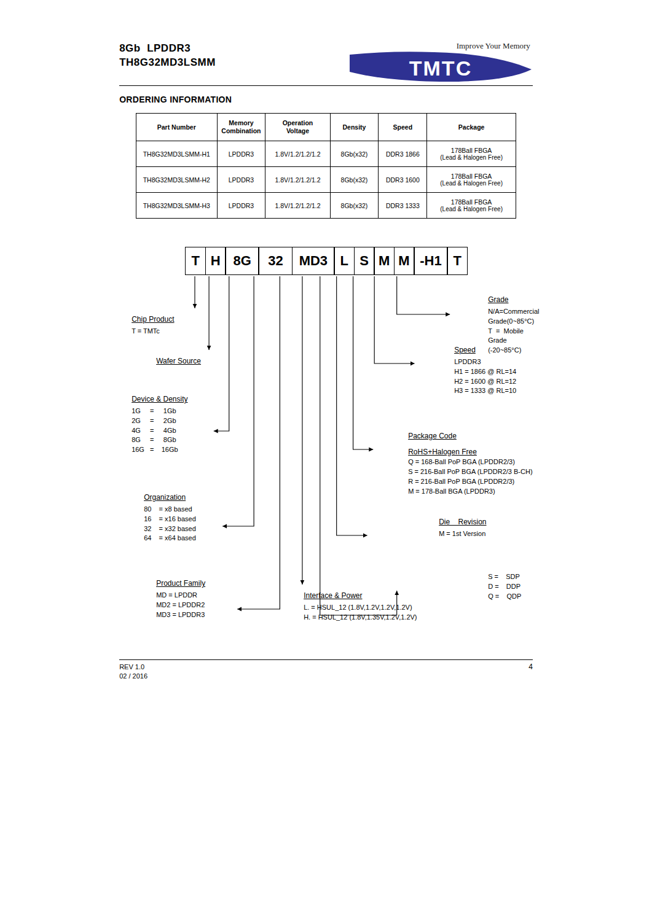8Gb LPDDR3
TH8G32MD3LSMM
Improve Your Memory
TMTC
ORDERING INFORMATION
| Part Number | Memory Combination | Operation Voltage | Density | Speed | Package |
| --- | --- | --- | --- | --- | --- |
| TH8G32MD3LSMM-H1 | LPDDR3 | 1.8V/1.2/1.2/1.2 | 8Gb(x32) | DDR3 1866 | 178Ball FBGA (Lead & Halogen Free) |
| TH8G32MD3LSMM-H2 | LPDDR3 | 1.8V/1.2/1.2/1.2 | 8Gb(x32) | DDR3 1600 | 178Ball FBGA (Lead & Halogen Free) |
| TH8G32MD3LSMM-H3 | LPDDR3 | 1.8V/1.2/1.2/1.2 | 8Gb(x32) | DDR3 1333 | 178Ball FBGA (Lead & Halogen Free) |
T
H
8G
32
MD3
L
S
M
M
-H1
T
Grade
N/A=Commercial Grade(0~85°C)
T = Mobile Grade (-20~85°C)
Speed
LPDDR3
H1 = 1866 @ RL=14
H2 = 1600 @ RL=12
H3 = 1333 @ RL=10
Package Code
RoHS+Halogen Free
Q = 168-Ball PoP BGA (LPDDR2/3)
S = 216-Ball PoP BGA (LPDDR2/3 B-CH)
R = 216-Ball PoP BGA (LPDDR2/3)
M = 178-Ball BGA (LPDDR3)
Die Revision
M = 1st Version
S = SDP
D = DDP
Q = QDP
Chip Product
T = TMTc
Wafer Source
Device & Density
1G = 1Gb
2G = 2Gb
4G = 4Gb
8G = 8Gb
16G = 16Gb
Organization
80 = x8 based
16 = x16 based
32 = x32 based
64 = x64 based
Product Family
MD = LPDDR
MD2 = LPDDR2
MD3 = LPDDR3
Interface & Power
L. = HSUL_12 (1.8V,1.2V,1.2V,1.2V)
H. = HSUL_12 (1.8V,1.35V,1.2V,1.2V)
REV 1.0
02 / 2016
4